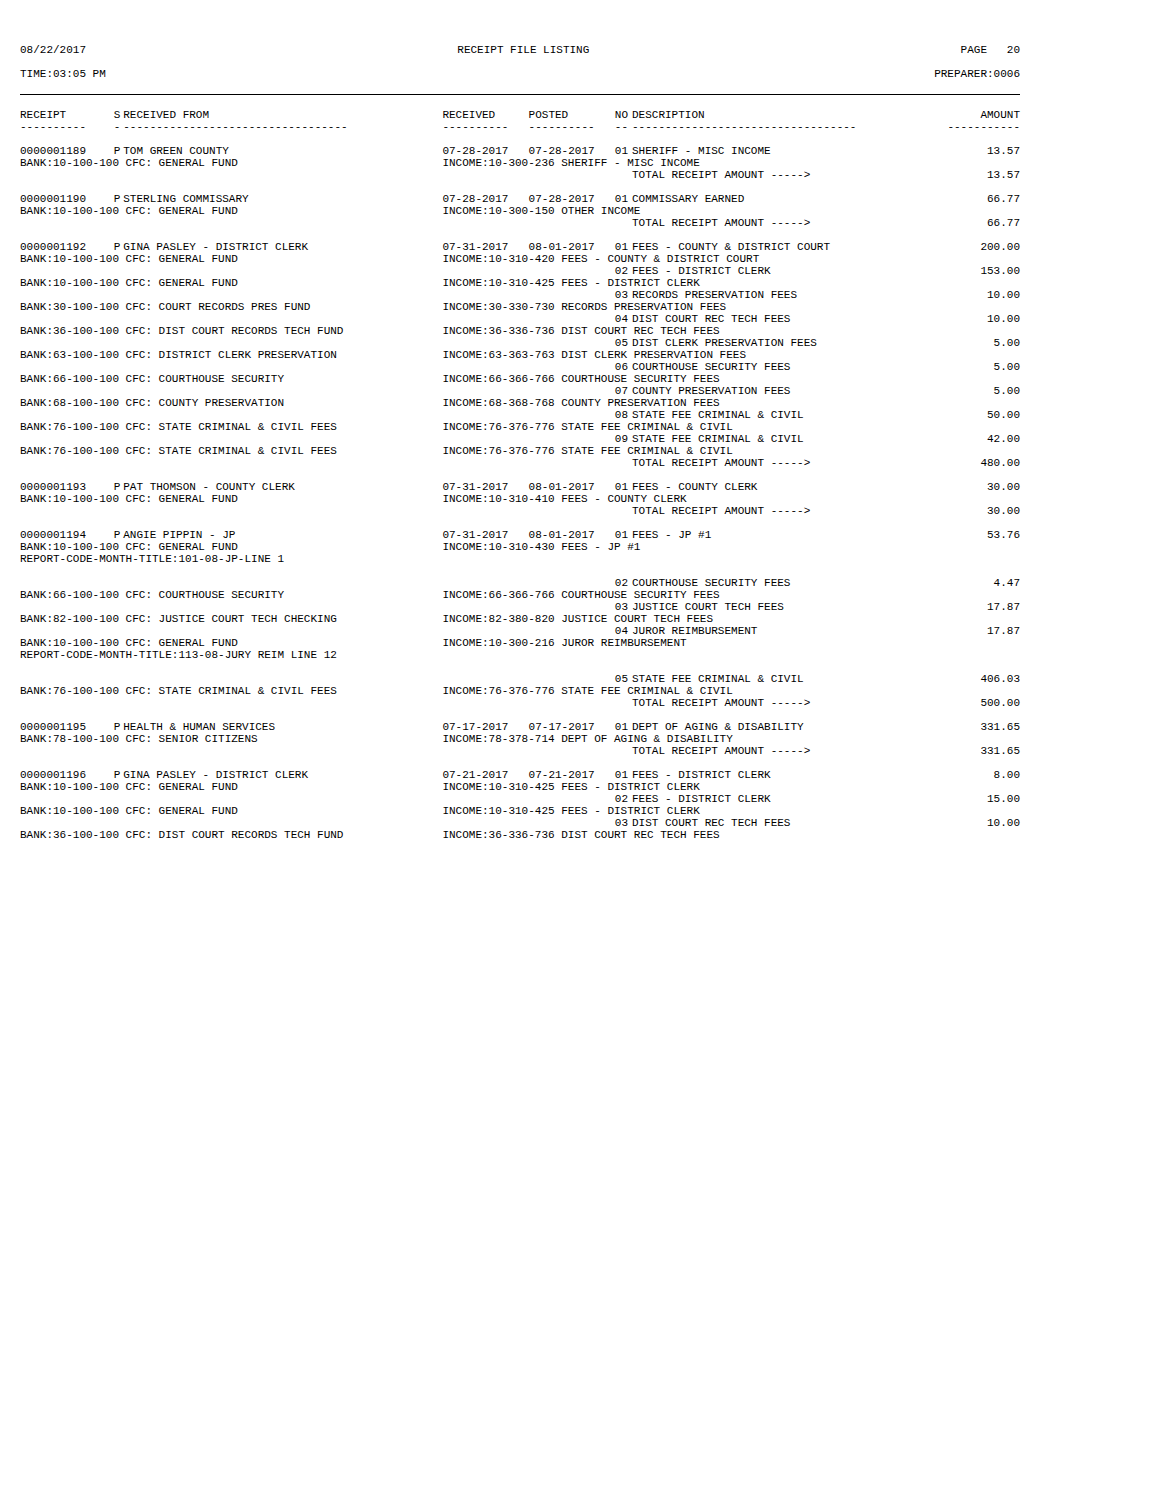08/22/2017 RECEIPT FILE LISTING PAGE 20
TIME:03:05 PM PREPARER:0006
| RECEIPT | S | RECEIVED FROM | RECEIVED | POSTED | NO | DESCRIPTION | AMOUNT |
| ---------- | - | ---------------------------------- | ---------- | ---------- | -- | ---------------------------------- | ----------- |
| 0000001189 | P | TOM GREEN COUNTY | 07-28-2017 | 07-28-2017 | 01 | SHERIFF - MISC INCOME | 13.57 |
| BANK:10-100-100 CFC: GENERAL FUND | INCOME:10-300-236 SHERIFF - MISC INCOME | |
| | TOTAL RECEIPT AMOUNT -----> | 13.57 |
| 0000001190 | P | STERLING COMMISSARY | 07-28-2017 | 07-28-2017 | 01 | COMMISSARY EARNED | 66.77 |
| BANK:10-100-100 CFC: GENERAL FUND | INCOME:10-300-150 OTHER INCOME | |
| | TOTAL RECEIPT AMOUNT -----> | 66.77 |
| 0000001192 | P | GINA PASLEY - DISTRICT CLERK | 07-31-2017 | 08-01-2017 | 01 | FEES - COUNTY & DISTRICT COURT | 200.00 |
| BANK:10-100-100 CFC: GENERAL FUND | INCOME:10-310-420 FEES - COUNTY & DISTRICT COURT | |
| | 02 | FEES - DISTRICT CLERK | 153.00 |
| BANK:10-100-100 CFC: GENERAL FUND | INCOME:10-310-425 FEES - DISTRICT CLERK | |
| | 03 | RECORDS PRESERVATION FEES | 10.00 |
| BANK:30-100-100 CFC: COURT RECORDS PRES FUND | INCOME:30-330-730 RECORDS PRESERVATION FEES | |
| | 04 | DIST COURT REC TECH FEES | 10.00 |
| BANK:36-100-100 CFC: DIST COURT RECORDS TECH FUND | INCOME:36-336-736 DIST COURT REC TECH FEES | |
| | 05 | DIST CLERK PRESERVATION FEES | 5.00 |
| BANK:63-100-100 CFC: DISTRICT CLERK PRESERVATION | INCOME:63-363-763 DIST CLERK PRESERVATION FEES | |
| | 06 | COURTHOUSE SECURITY FEES | 5.00 |
| BANK:66-100-100 CFC: COURTHOUSE SECURITY | INCOME:66-366-766 COURTHOUSE SECURITY FEES | |
| | 07 | COUNTY PRESERVATION FEES | 5.00 |
| BANK:68-100-100 CFC: COUNTY PRESERVATION | INCOME:68-368-768 COUNTY PRESERVATION FEES | |
| | 08 | STATE FEE CRIMINAL & CIVIL | 50.00 |
| BANK:76-100-100 CFC: STATE CRIMINAL & CIVIL FEES | INCOME:76-376-776 STATE FEE CRIMINAL & CIVIL | |
| | 09 | STATE FEE CRIMINAL & CIVIL | 42.00 |
| BANK:76-100-100 CFC: STATE CRIMINAL & CIVIL FEES | INCOME:76-376-776 STATE FEE CRIMINAL & CIVIL | |
| | TOTAL RECEIPT AMOUNT -----> | 480.00 |
| 0000001193 | P | PAT THOMSON - COUNTY CLERK | 07-31-2017 | 08-01-2017 | 01 | FEES - COUNTY CLERK | 30.00 |
| BANK:10-100-100 CFC: GENERAL FUND | INCOME:10-310-410 FEES - COUNTY CLERK | |
| | TOTAL RECEIPT AMOUNT -----> | 30.00 |
| 0000001194 | P | ANGIE PIPPIN - JP | 07-31-2017 | 08-01-2017 | 01 | FEES - JP #1 | 53.76 |
| BANK:10-100-100 CFC: GENERAL FUND | INCOME:10-310-430 FEES - JP #1 | |
| REPORT-CODE-MONTH-TITLE:101-08-JP-LINE 1 | |
| | 02 | COURTHOUSE SECURITY FEES | 4.47 |
| BANK:66-100-100 CFC: COURTHOUSE SECURITY | INCOME:66-366-766 COURTHOUSE SECURITY FEES | |
| | 03 | JUSTICE COURT TECH FEES | 17.87 |
| BANK:82-100-100 CFC: JUSTICE COURT TECH CHECKING | INCOME:82-380-820 JUSTICE COURT TECH FEES | |
| | 04 | JUROR REIMBURSEMENT | 17.87 |
| BANK:10-100-100 CFC: GENERAL FUND | INCOME:10-300-216 JUROR REIMBURSEMENT | |
| REPORT-CODE-MONTH-TITLE:113-08-JURY REIM LINE 12 | |
| | 05 | STATE FEE CRIMINAL & CIVIL | 406.03 |
| BANK:76-100-100 CFC: STATE CRIMINAL & CIVIL FEES | INCOME:76-376-776 STATE FEE CRIMINAL & CIVIL | |
| | TOTAL RECEIPT AMOUNT -----> | 500.00 |
| 0000001195 | P | HEALTH & HUMAN SERVICES | 07-17-2017 | 07-17-2017 | 01 | DEPT OF AGING & DISABILITY | 331.65 |
| BANK:78-100-100 CFC: SENIOR CITIZENS | INCOME:78-378-714 DEPT OF AGING & DISABILITY | |
| | TOTAL RECEIPT AMOUNT -----> | 331.65 |
| 0000001196 | P | GINA PASLEY - DISTRICT CLERK | 07-21-2017 | 07-21-2017 | 01 | FEES - DISTRICT CLERK | 8.00 |
| BANK:10-100-100 CFC: GENERAL FUND | INCOME:10-310-425 FEES - DISTRICT CLERK | |
| | 02 | FEES - DISTRICT CLERK | 15.00 |
| BANK:10-100-100 CFC: GENERAL FUND | INCOME:10-310-425 FEES - DISTRICT CLERK | |
| | 03 | DIST COURT REC TECH FEES | 10.00 |
| BANK:36-100-100 CFC: DIST COURT RECORDS TECH FUND | INCOME:36-336-736 DIST COURT REC TECH FEES | |